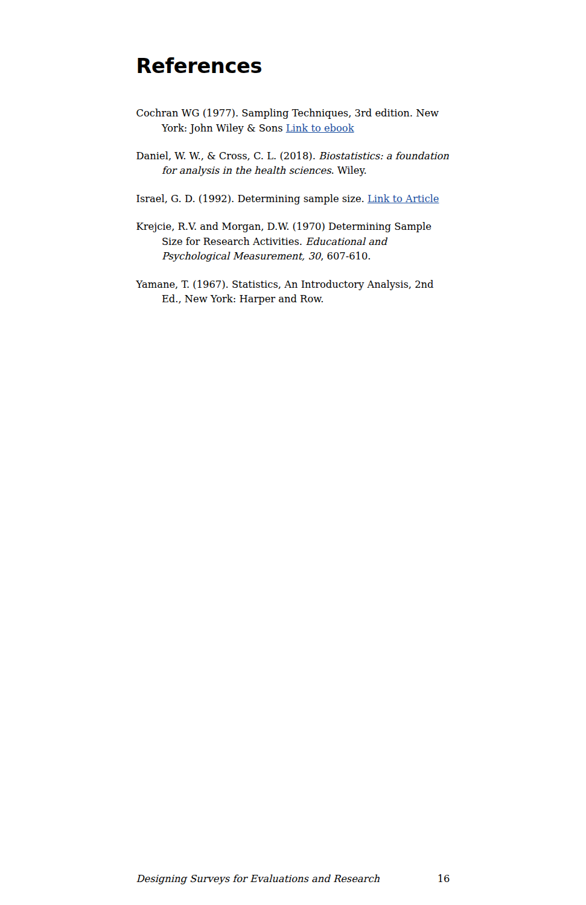References
Cochran WG (1977). Sampling Techniques, 3rd edition. New York: John Wiley & Sons Link to ebook
Daniel, W. W., & Cross, C. L. (2018). Biostatistics: a foundation for analysis in the health sciences. Wiley.
Israel, G. D. (1992). Determining sample size. Link to Article
Krejcie, R.V. and Morgan, D.W. (1970) Determining Sample Size for Research Activities. Educational and Psychological Measurement, 30, 607-610.
Yamane, T. (1967). Statistics, An Introductory Analysis, 2nd Ed., New York: Harper and Row.
Designing Surveys for Evaluations and Research 16